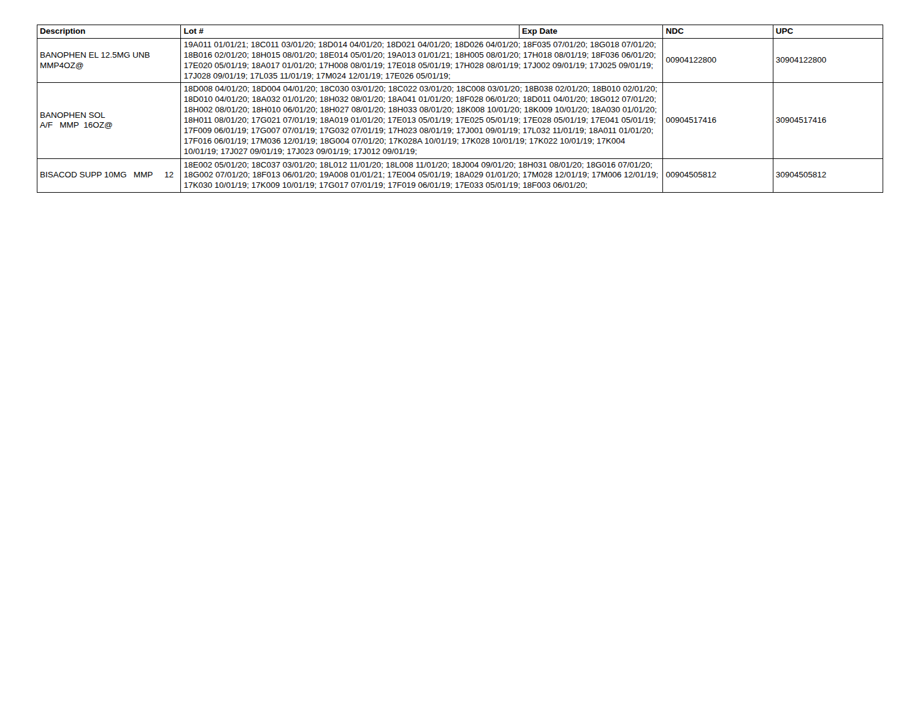| Description | Lot # | Exp Date | NDC | UPC |
| --- | --- | --- | --- | --- |
| BANOPHEN EL 12.5MG UNB MMP4OZ@ | 19A011 01/01/21; 18C011 03/01/20; 18D014 04/01/20; 18D021 04/01/20; 18D026 04/01/20; 18F035 07/01/20; 18G018 07/01/20; 18B016 02/01/20; 18H015 08/01/20; 18E014 05/01/20; 19A013 01/01/21; 18H005 08/01/20; 17H018 08/01/19; 18F036 06/01/20; 17E020 05/01/19; 18A017 01/01/20; 17H008 08/01/19; 17E018 05/01/19; 17H028 08/01/19; 17J002 09/01/19; 17J025 09/01/19; 17J028 09/01/19; 17L035 11/01/19; 17M024 12/01/19; 17E026 05/01/19; | 00904122800 | 30904122800 |
| BANOPHEN SOL A/F MMP 16OZ@ | 18D008 04/01/20; 18D004 04/01/20; 18C030 03/01/20; 18C022 03/01/20; 18C008 03/01/20; 18B038 02/01/20; 18B010 02/01/20; 18D010 04/01/20; 18A032 01/01/20; 18H032 08/01/20; 18A041 01/01/20; 18F028 06/01/20; 18D011 04/01/20; 18G012 07/01/20; 18H002 08/01/20; 18H010 06/01/20; 18H027 08/01/20; 18H033 08/01/20; 18K008 10/01/20; 18K009 10/01/20; 18A030 01/01/20; 18H011 08/01/20; 17G021 07/01/19; 18A019 01/01/20; 17E013 05/01/19; 17E025 05/01/19; 17E028 05/01/19; 17E041 05/01/19; 17F009 06/01/19; 17G007 07/01/19; 17G032 07/01/19; 17H023 08/01/19; 17J001 09/01/19; 17L032 11/01/19; 18A011 01/01/20; 17F016 06/01/19; 17M036 12/01/19; 18G004 07/01/20; 17K028A 10/01/19; 17K028 10/01/19; 17K022 10/01/19; 17K004 10/01/19; 17J027 09/01/19; 17J023 09/01/19; 17J012 09/01/19; | 00904517416 | 30904517416 |
| BISACOD SUPP 10MG MMP 12 | 18E002 05/01/20; 18C037 03/01/20; 18L012 11/01/20; 18L008 11/01/20; 18J004 09/01/20; 18H031 08/01/20; 18G016 07/01/20; 18G002 07/01/20; 18F013 06/01/20; 19A008 01/01/21; 17E004 05/01/19; 18A029 01/01/20; 17M028 12/01/19; 17M006 12/01/19; 17K030 10/01/19; 17K009 10/01/19; 17G017 07/01/19; 17F019 06/01/19; 17E033 05/01/19; 18F003 06/01/20; | 00904505812 | 30904505812 |